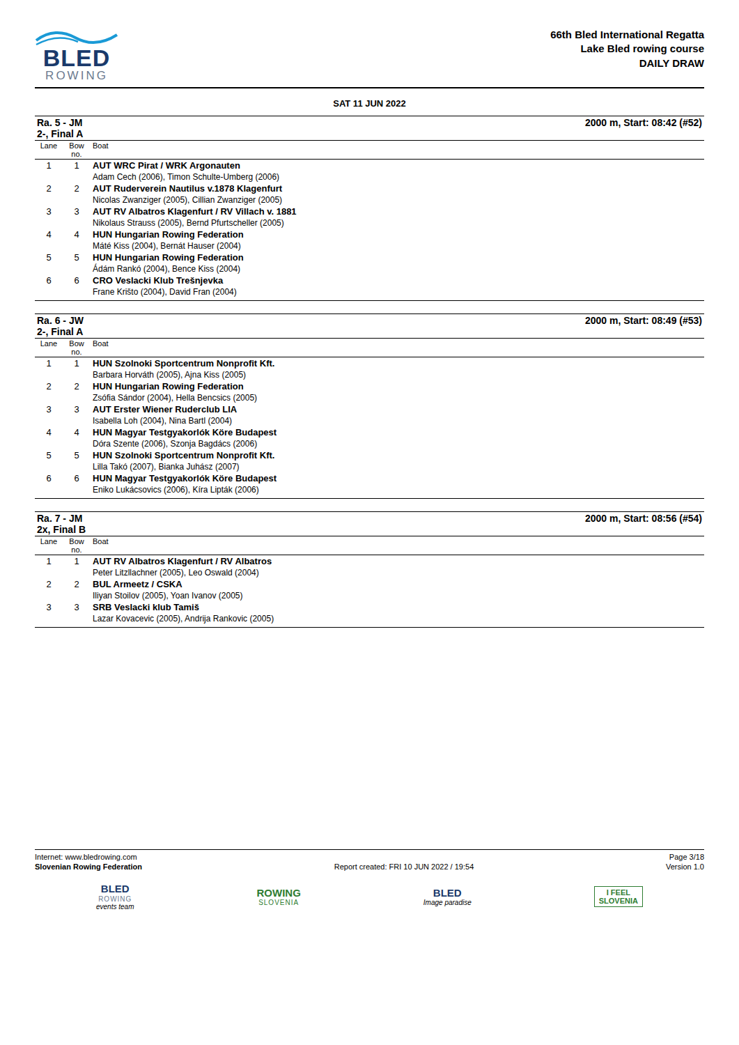BLED
ROWING
66th Bled International Regatta
Lake Bled rowing course
DAILY DRAW
SAT 11 JUN 2022
| Ra. 5 - JM 2-, Final A | 2000 m, Start: 08:42 (#52) |
| Lane | Bow no. | Boat |
| 1 | 1 | AUT WRC Pirat / WRK Argonauten |
| | | Adam Cech (2006), Timon Schulte-Umberg (2006) |
| 2 | 2 | AUT Ruderverein Nautilus v.1878 Klagenfurt |
| | | Nicolas Zwanziger (2005), Cillian Zwanziger (2005) |
| 3 | 3 | AUT RV Albatros Klagenfurt / RV Villach v. 1881 |
| | | Nikolaus Strauss (2005), Bernd Pfurtscheller (2005) |
| 4 | 4 | HUN Hungarian Rowing Federation |
| | | Máté Kiss (2004), Bernát Hauser (2004) |
| 5 | 5 | HUN Hungarian Rowing Federation |
| | | Ádám Rankó (2004), Bence Kiss (2004) |
| 6 | 6 | CRO Veslacki Klub Trešnjevka |
| | | Frane Krišto (2004), David Fran (2004) |
| Ra. 6 - JW 2-, Final A | 2000 m, Start: 08:49 (#53) |
| Lane | Bow no. | Boat |
| 1 | 1 | HUN Szolnoki Sportcentrum Nonprofit Kft. |
| | | Barbara Horváth (2005), Ajna Kiss (2005) |
| 2 | 2 | HUN Hungarian Rowing Federation |
| | | Zsófia Sándor (2004), Hella Bencsics (2005) |
| 3 | 3 | AUT Erster Wiener Ruderclub LIA |
| | | Isabella Loh (2004), Nina Bartl (2004) |
| 4 | 4 | HUN Magyar Testgyakorlók Köre Budapest |
| | | Dóra Szente (2006), Szonja Bagdács (2006) |
| 5 | 5 | HUN Szolnoki Sportcentrum Nonprofit Kft. |
| | | Lilla Takó (2007), Bianka Juhász (2007) |
| 6 | 6 | HUN Magyar Testgyakorlók Köre Budapest |
| | | Eniko Lukácsovics (2006), Kíra Lipták (2006) |
| Ra. 7 - JM 2x, Final B | 2000 m, Start: 08:56 (#54) |
| Lane | Bow no. | Boat |
| 1 | 1 | AUT RV Albatros Klagenfurt / RV Albatros |
| | | Peter Litzllachner (2005), Leo Oswald (2004) |
| 2 | 2 | BUL Armeetz / CSKA |
| | | Iliyan Stoilov (2005), Yoan Ivanov (2005) |
| 3 | 3 | SRB Veslacki klub Tamiš |
| | | Lazar Kovacevic (2005), Andrija Rankovic (2005) |
Internet: www.bledrowing.com
Page 3/18
Slovenian Rowing Federation
Report created: FRI 10 JUN 2022 / 19:54
Version 1.0
BLED
ROWING
events team
ROWING
SLOVENIA
BLED
Image paradise
I FEEL
SLOVENIA